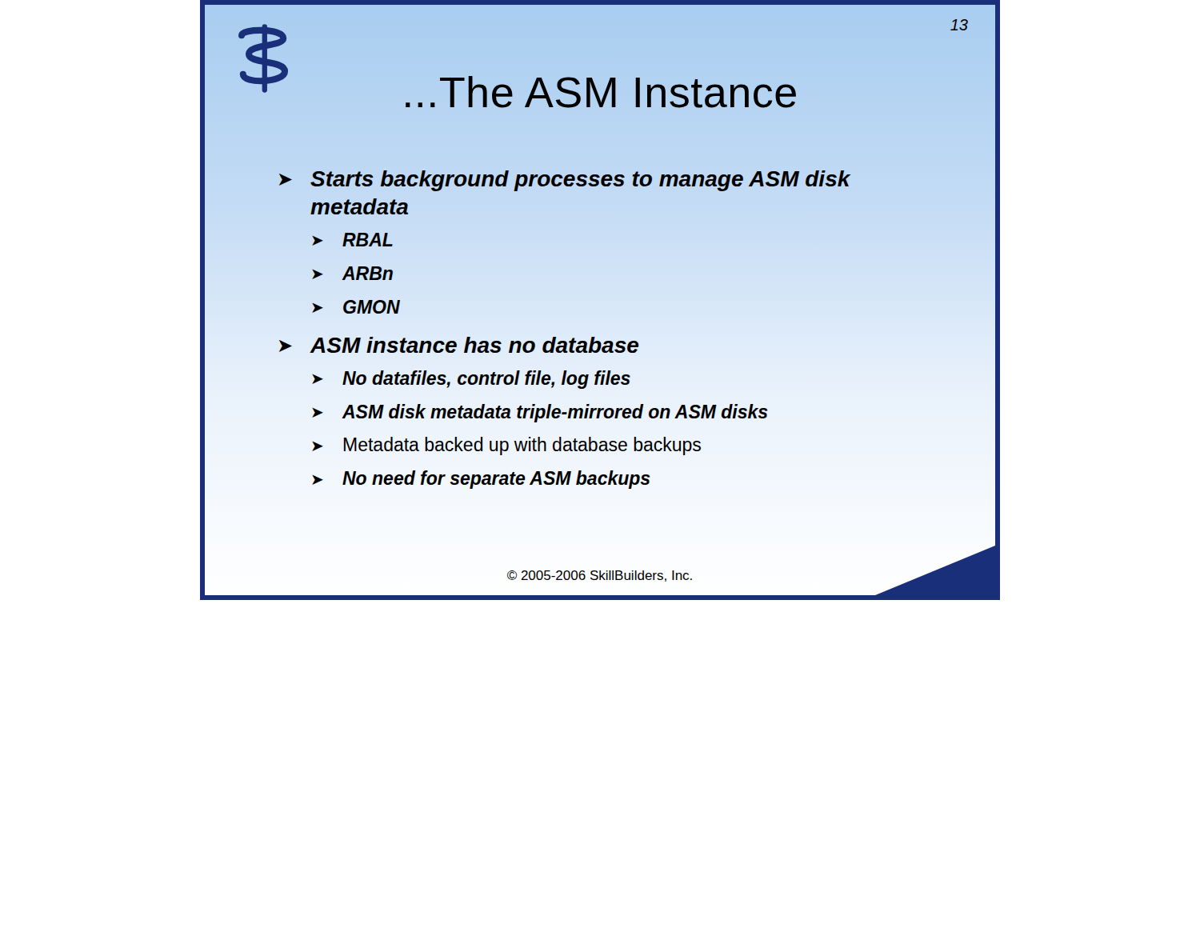13
...The ASM Instance
➤Starts background processes to manage ASM disk metadata
➤RBAL
➤ARBn
➤GMON
➤ASM instance has no database
➤No datafiles, control file, log files
➤ASM disk metadata triple-mirrored on ASM disks
➤Metadata backed up with database backups
➤No need for separate ASM backups
© 2005-2006 SkillBuilders, Inc.